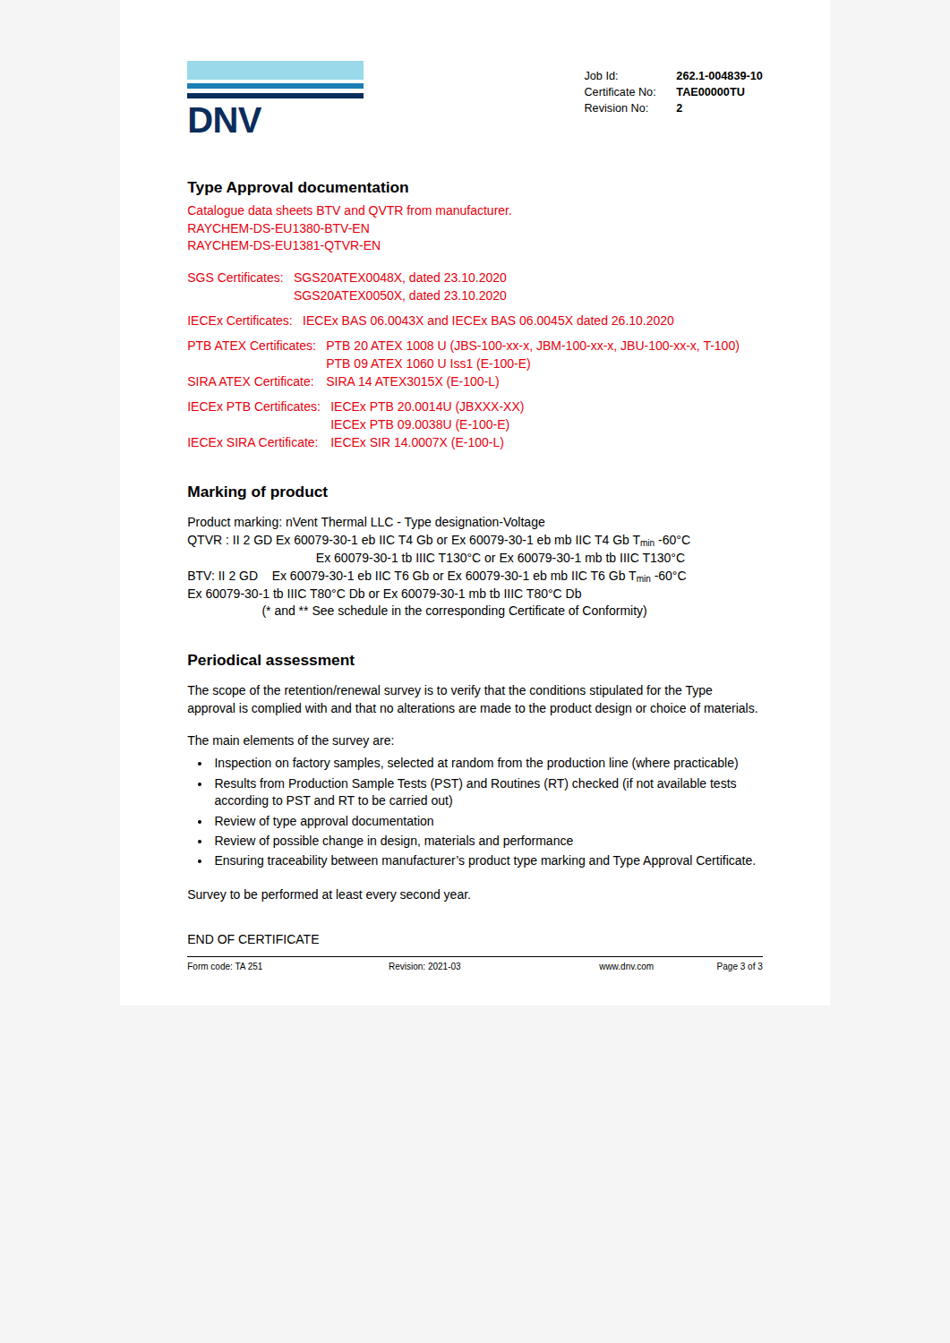DNV
| Job Id: | 262.1-004839-10 |
| Certificate No: | TAE00000TU |
| Revision No: | 2 |
Type Approval documentation
Catalogue data sheets BTV and QVTR from manufacturer.
RAYCHEM-DS-EU1380-BTV-EN
RAYCHEM-DS-EU1381-QTVR-EN
| SGS Certificates: | SGS20ATEX0048X, dated 23.10.2020 |
| | SGS20ATEX0050X, dated 23.10.2020 |
| IECEx Certificates: | IECEx BAS 06.0043X and IECEx BAS 06.0045X dated 26.10.2020 |
| PTB ATEX Certificates: | PTB 20 ATEX 1008 U (JBS-100-xx-x, JBM-100-xx-x, JBU-100-xx-x, T-100) |
| | PTB 09 ATEX 1060 U Iss1 (E-100-E) |
| SIRA ATEX Certificate: | SIRA 14 ATEX3015X (E-100-L) |
| IECEx PTB Certificates: | IECEx PTB 20.0014U (JBXXX-XX) |
| | IECEx PTB 09.0038U (E-100-E) |
| IECEx SIRA Certificate: | IECEx SIR 14.0007X (E-100-L) |
Marking of product
Product marking: nVent Thermal LLC - Type designation-Voltage
QTVR : II 2 GD Ex 60079-30-1 eb IIC T4 Gb or Ex 60079-30-1 eb mb IIC T4 Gb Tmin -60°C
Ex 60079-30-1 tb IIIC T130°C or Ex 60079-30-1 mb tb IIIC T130°C
BTV: II 2 GD Ex 60079-30-1 eb IIC T6 Gb or Ex 60079-30-1 eb mb IIC T6 Gb Tmin -60°C
Ex 60079-30-1 tb IIIC T80°C Db or Ex 60079-30-1 mb tb IIIC T80°C Db
(* and ** See schedule in the corresponding Certificate of Conformity)
Periodical assessment
The scope of the retention/renewal survey is to verify that the conditions stipulated for the Type approval is complied with and that no alterations are made to the product design or choice of materials.
The main elements of the survey are:
Inspection on factory samples, selected at random from the production line (where practicable)
Results from Production Sample Tests (PST) and Routines (RT) checked (if not available tests according to PST and RT to be carried out)
Review of type approval documentation
Review of possible change in design, materials and performance
Ensuring traceability between manufacturer’s product type marking and Type Approval Certificate.
Survey to be performed at least every second year.
END OF CERTIFICATE
| Form code: TA 251 | Revision: 2021-03 | www.dnv.com | Page 3 of 3 |